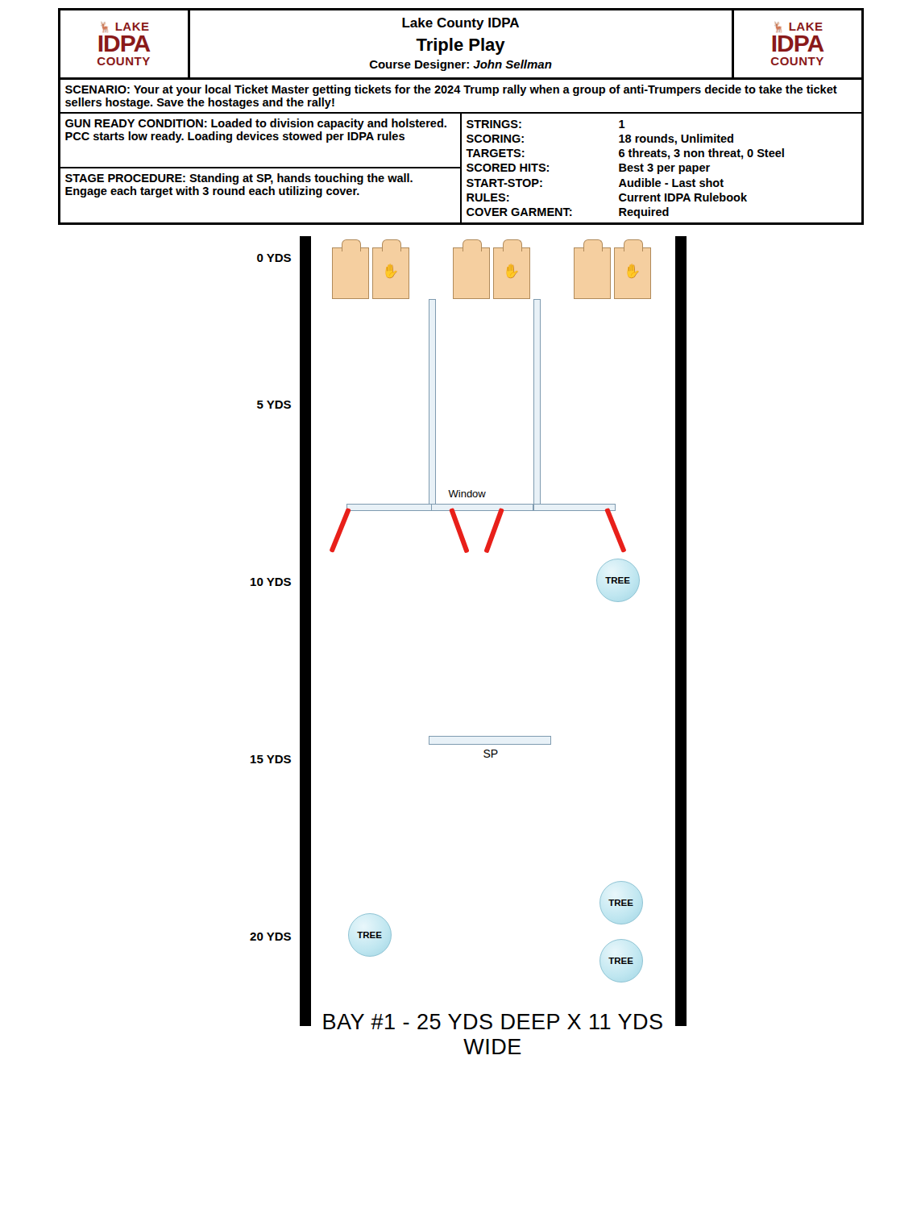🦌 LAKE
IDPA
COUNTY
Lake County IDPA
Triple Play
Course Designer: John Sellman
🦌 LAKE
IDPA
COUNTY
| SCENARIO: Your at your local Ticket Master getting tickets for the 2024 Trump rally when a group of anti-Trumpers decide to take the ticket sellers hostage. Save the hostages and the rally! |
| GUN READY CONDITION: Loaded to division capacity and holstered. PCC starts low ready. Loading devices stowed per IDPA rules | STRINGS: 1 SCORING: 18 rounds, Unlimited TARGETS: 6 threats, 3 non threat, 0 Steel SCORED HITS: Best 3 per paper START-STOP: Audible - Last shot RULES: Current IDPA Rulebook COVER GARMENT: Required |
| STAGE PROCEDURE: Standing at SP, hands touching the wall. Engage each target with 3 round each utilizing cover. |
0 YDS
5 YDS
10 YDS
15 YDS
20 YDS
Window
TREE
TREE
TREE
TREE
SP
BAY #1 - 25 YDS DEEP X 11 YDS WIDE